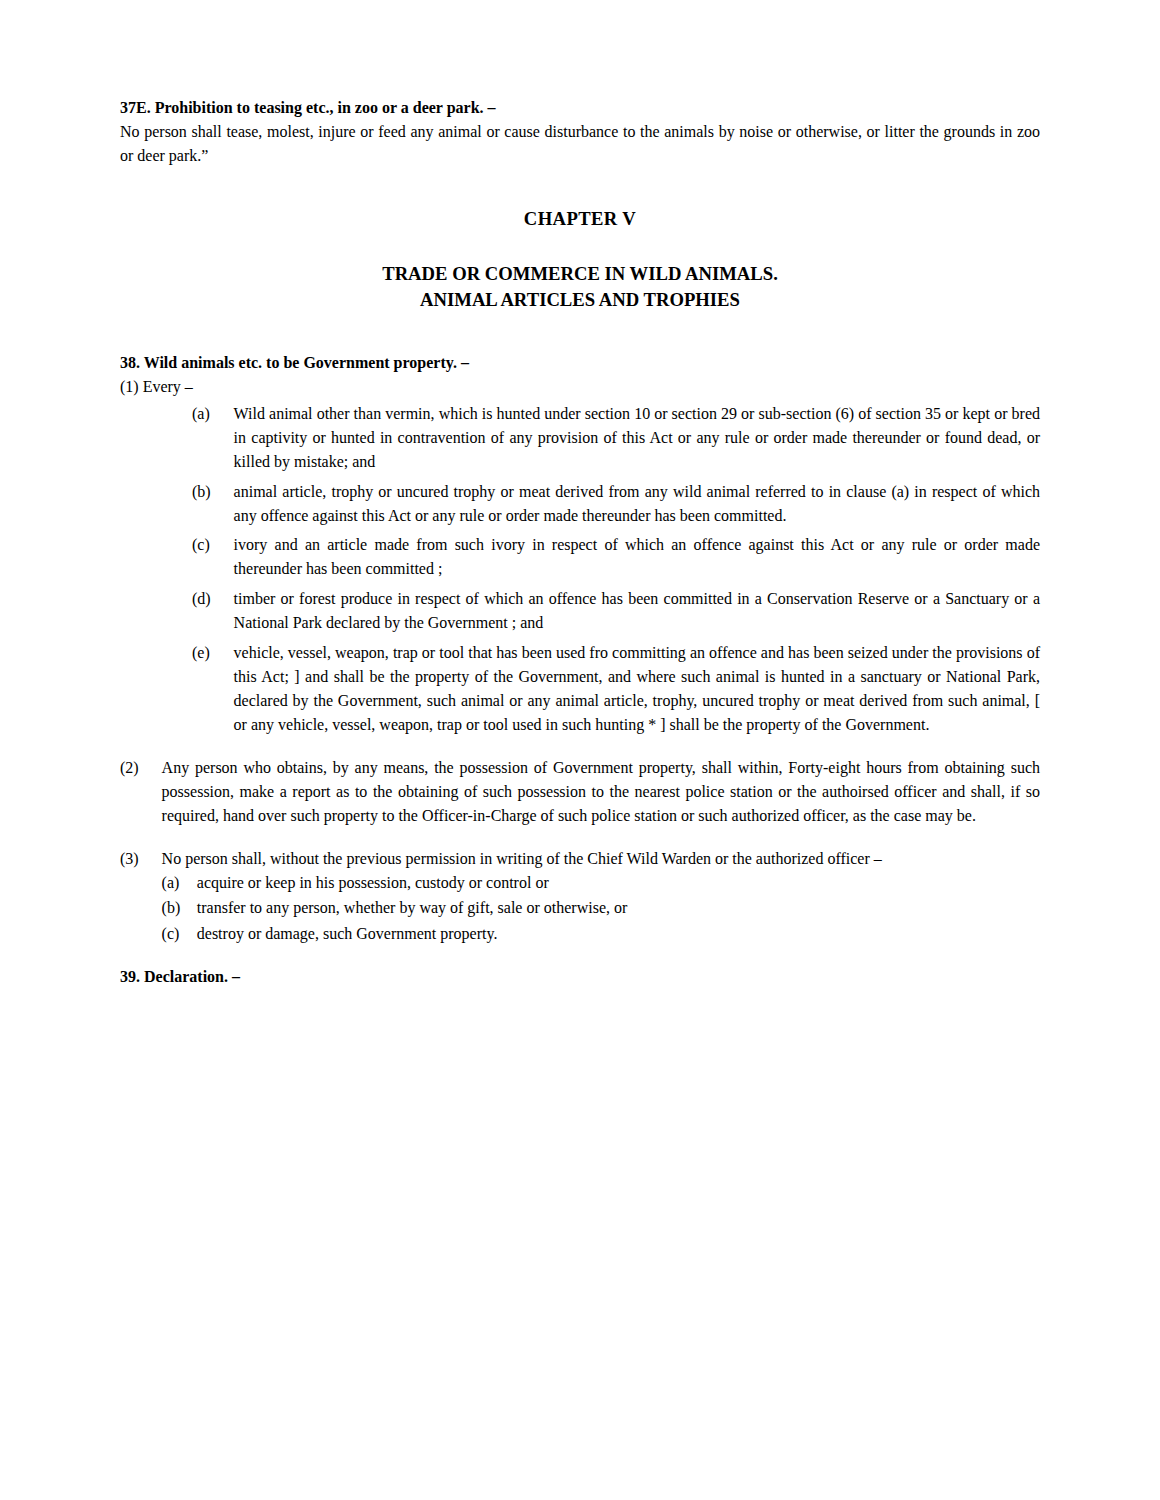37E. Prohibition to teasing etc., in zoo or a deer park. –
No person shall tease, molest, injure or feed any animal or cause disturbance to the animals by noise or otherwise, or litter the grounds in zoo or deer park.”
CHAPTER V
TRADE OR COMMERCE IN WILD ANIMALS.
ANIMAL ARTICLES AND TROPHIES
38. Wild animals etc. to be Government property. –
(1) Every –
(a) Wild animal other than vermin, which is hunted under section 10 or section 29 or sub-section (6) of section 35 or kept or bred in captivity or hunted in contravention of any provision of this Act or any rule or order made thereunder or found dead, or killed by mistake; and
(b) animal article, trophy or uncured trophy or meat derived from any wild animal referred to in clause (a) in respect of which any offence against this Act or any rule or order made thereunder has been committed.
(c) ivory and an article made from such ivory in respect of which an offence against this Act or any rule or order made thereunder has been committed ;
(d) timber or forest produce in respect of which an offence has been committed in a Conservation Reserve or a Sanctuary or a National Park declared by the Government ; and
(e) vehicle, vessel, weapon, trap or tool that has been used fro committing an offence and has been seized under the provisions of this Act; ] and shall be the property of the Government, and where such animal is hunted in a sanctuary or National Park, declared by the Government, such animal or any animal article, trophy, uncured trophy or meat derived from such animal, [ or any vehicle, vessel, weapon, trap or tool used in such hunting * ] shall be the property of the Government.
(2) Any person who obtains, by any means, the possession of Government property, shall within, Forty-eight hours from obtaining such possession, make a report as to the obtaining of such possession to the nearest police station or the authoirsed officer and shall, if so required, hand over such property to the Officer-in-Charge of such police station or such authorized officer, as the case may be.
(3) No person shall, without the previous permission in writing of the Chief Wild Warden or the authorized officer –
(a) acquire or keep in his possession, custody or control or
(b) transfer to any person, whether by way of gift, sale or otherwise, or
(c) destroy or damage, such Government property.
39. Declaration. –